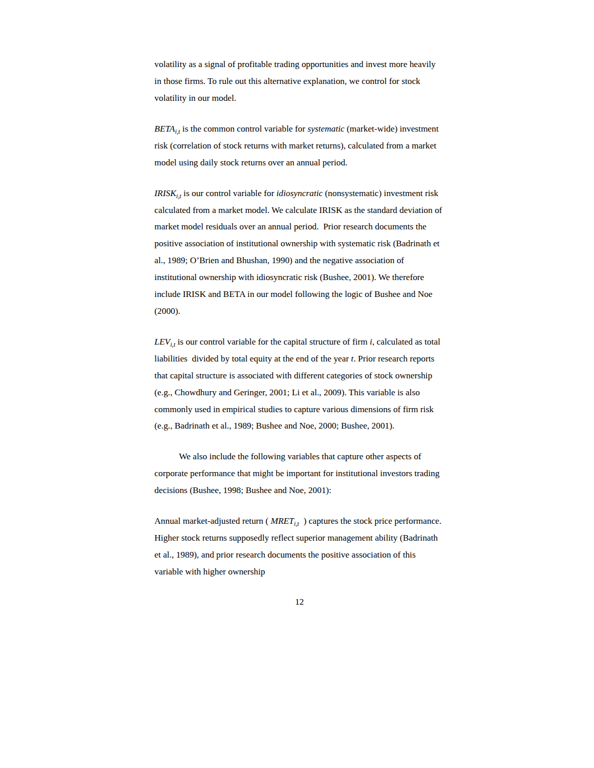volatility as a signal of profitable trading opportunities and invest more heavily in those firms. To rule out this alternative explanation, we control for stock volatility in our model.
BETA i,t is the common control variable for systematic (market-wide) investment risk (correlation of stock returns with market returns), calculated from a market model using daily stock returns over an annual period.
IRISK i,t is our control variable for idiosyncratic (nonsystematic) investment risk calculated from a market model. We calculate IRISK as the standard deviation of market model residuals over an annual period. Prior research documents the positive association of institutional ownership with systematic risk (Badrinath et al., 1989; O’Brien and Bhushan, 1990) and the negative association of institutional ownership with idiosyncratic risk (Bushee, 2001). We therefore include IRISK and BETA in our model following the logic of Bushee and Noe (2000).
LEV i,t is our control variable for the capital structure of firm i, calculated as total liabilities divided by total equity at the end of the year t. Prior research reports that capital structure is associated with different categories of stock ownership (e.g., Chowdhury and Geringer, 2001; Li et al., 2009). This variable is also commonly used in empirical studies to capture various dimensions of firm risk (e.g., Badrinath et al., 1989; Bushee and Noe, 2000; Bushee, 2001).
We also include the following variables that capture other aspects of corporate performance that might be important for institutional investors trading decisions (Bushee, 1998; Bushee and Noe, 2001):
Annual market-adjusted return ( MRET i,t ) captures the stock price performance. Higher stock returns supposedly reflect superior management ability (Badrinath et al., 1989), and prior research documents the positive association of this variable with higher ownership
12